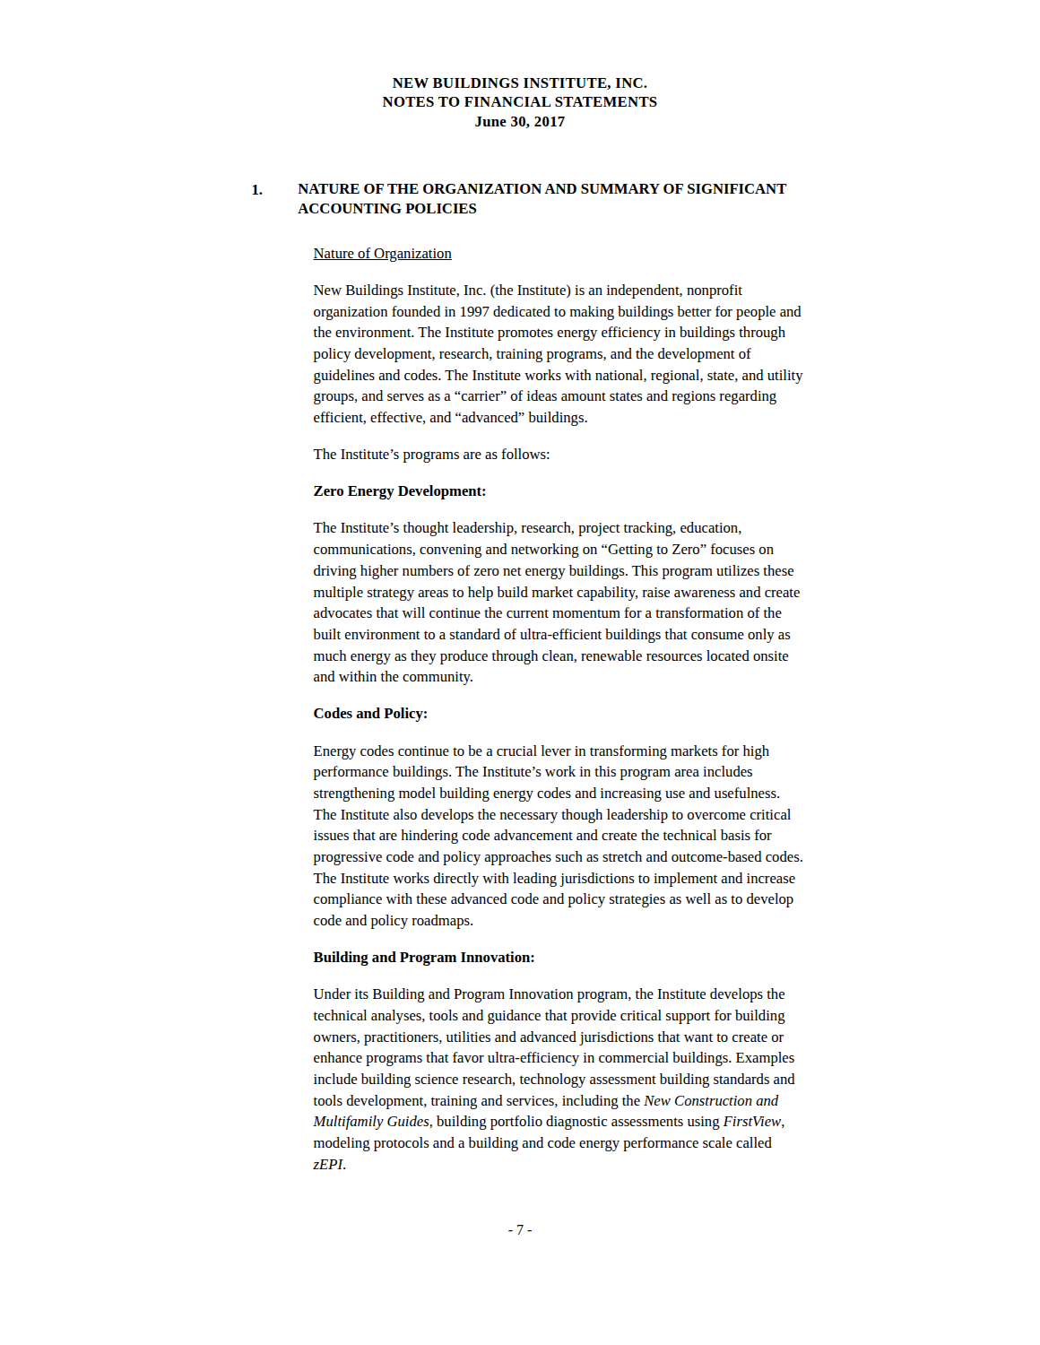NEW BUILDINGS INSTITUTE, INC. NOTES TO FINANCIAL STATEMENTS June 30, 2017
1.
NATURE OF THE ORGANIZATION AND SUMMARY OF SIGNIFICANT ACCOUNTING POLICIES
Nature of Organization
New Buildings Institute, Inc. (the Institute) is an independent, nonprofit organization founded in 1997 dedicated to making buildings better for people and the environment. The Institute promotes energy efficiency in buildings through policy development, research, training programs, and the development of guidelines and codes. The Institute works with national, regional, state, and utility groups, and serves as a “carrier” of ideas amount states and regions regarding efficient, effective, and “advanced” buildings.
The Institute’s programs are as follows:
Zero Energy Development:
The Institute’s thought leadership, research, project tracking, education, communications, convening and networking on “Getting to Zero” focuses on driving higher numbers of zero net energy buildings. This program utilizes these multiple strategy areas to help build market capability, raise awareness and create advocates that will continue the current momentum for a transformation of the built environment to a standard of ultra-efficient buildings that consume only as much energy as they produce through clean, renewable resources located onsite and within the community.
Codes and Policy:
Energy codes continue to be a crucial lever in transforming markets for high performance buildings. The Institute’s work in this program area includes strengthening model building energy codes and increasing use and usefulness. The Institute also develops the necessary though leadership to overcome critical issues that are hindering code advancement and create the technical basis for progressive code and policy approaches such as stretch and outcome-based codes. The Institute works directly with leading jurisdictions to implement and increase compliance with these advanced code and policy strategies as well as to develop code and policy roadmaps.
Building and Program Innovation:
Under its Building and Program Innovation program, the Institute develops the technical analyses, tools and guidance that provide critical support for building owners, practitioners, utilities and advanced jurisdictions that want to create or enhance programs that favor ultra-efficiency in commercial buildings. Examples include building science research, technology assessment building standards and tools development, training and services, including the New Construction and Multifamily Guides, building portfolio diagnostic assessments using FirstView, modeling protocols and a building and code energy performance scale called zEPI.
- 7 -